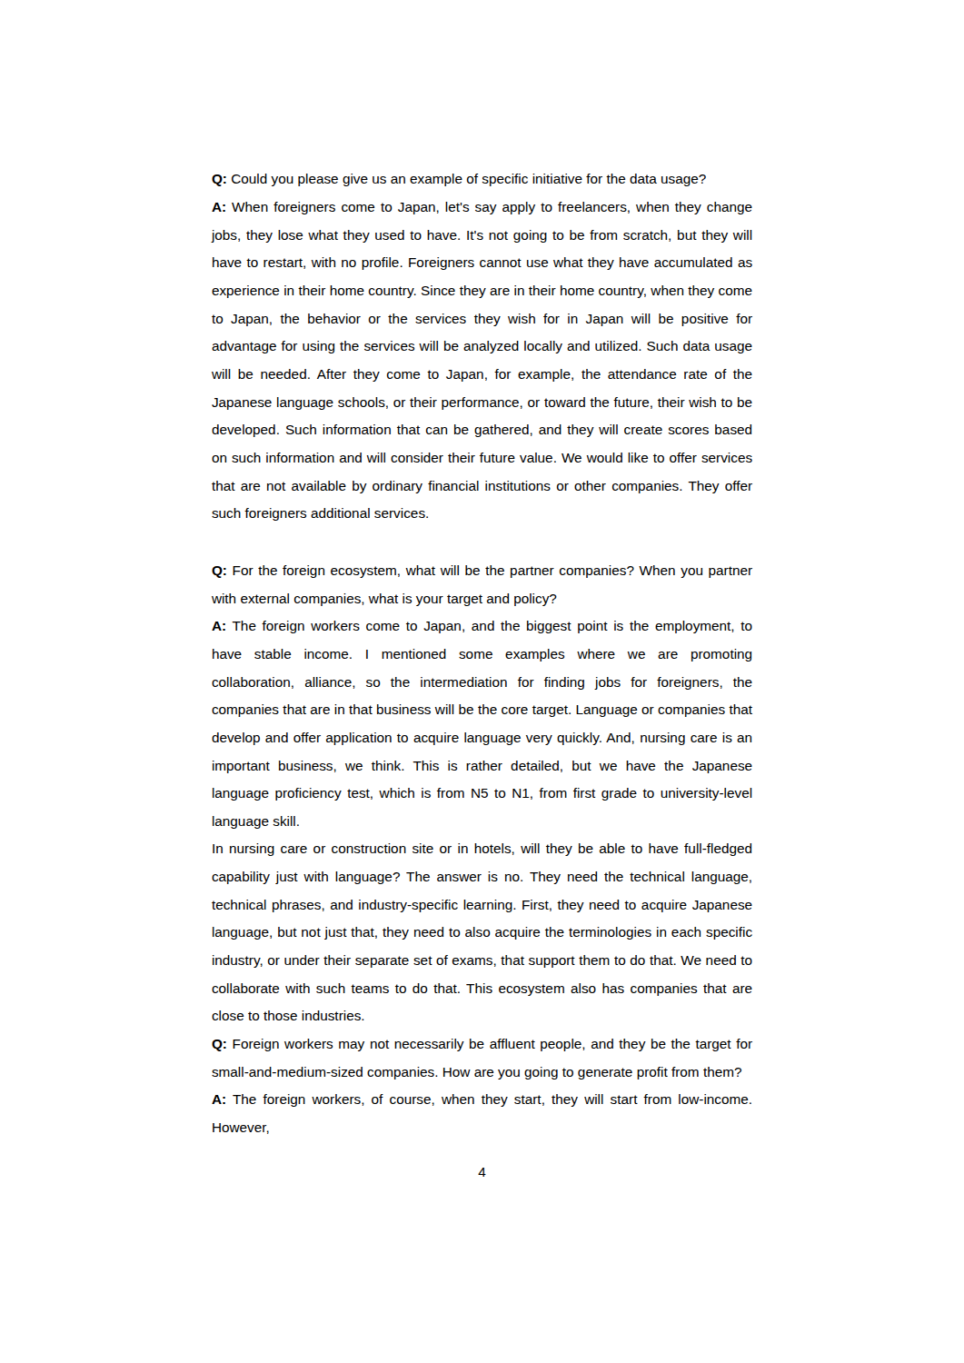Q: Could you please give us an example of specific initiative for the data usage?
A: When foreigners come to Japan, let's say apply to freelancers, when they change jobs, they lose what they used to have. It's not going to be from scratch, but they will have to restart, with no profile. Foreigners cannot use what they have accumulated as experience in their home country. Since they are in their home country, when they come to Japan, the behavior or the services they wish for in Japan will be positive for advantage for using the services will be analyzed locally and utilized. Such data usage will be needed. After they come to Japan, for example, the attendance rate of the Japanese language schools, or their performance, or toward the future, their wish to be developed. Such information that can be gathered, and they will create scores based on such information and will consider their future value. We would like to offer services that are not available by ordinary financial institutions or other companies. They offer such foreigners additional services.
Q: For the foreign ecosystem, what will be the partner companies? When you partner with external companies, what is your target and policy?
A: The foreign workers come to Japan, and the biggest point is the employment, to have stable income. I mentioned some examples where we are promoting collaboration, alliance, so the intermediation for finding jobs for foreigners, the companies that are in that business will be the core target. Language or companies that develop and offer application to acquire language very quickly. And, nursing care is an important business, we think. This is rather detailed, but we have the Japanese language proficiency test, which is from N5 to N1, from first grade to university-level language skill.
In nursing care or construction site or in hotels, will they be able to have full-fledged capability just with language? The answer is no. They need the technical language, technical phrases, and industry-specific learning. First, they need to acquire Japanese language, but not just that, they need to also acquire the terminologies in each specific industry, or under their separate set of exams, that support them to do that. We need to collaborate with such teams to do that. This ecosystem also has companies that are close to those industries.
Q: Foreign workers may not necessarily be affluent people, and they be the target for small-and-medium-sized companies. How are you going to generate profit from them?
A: The foreign workers, of course, when they start, they will start from low-income. However,
4